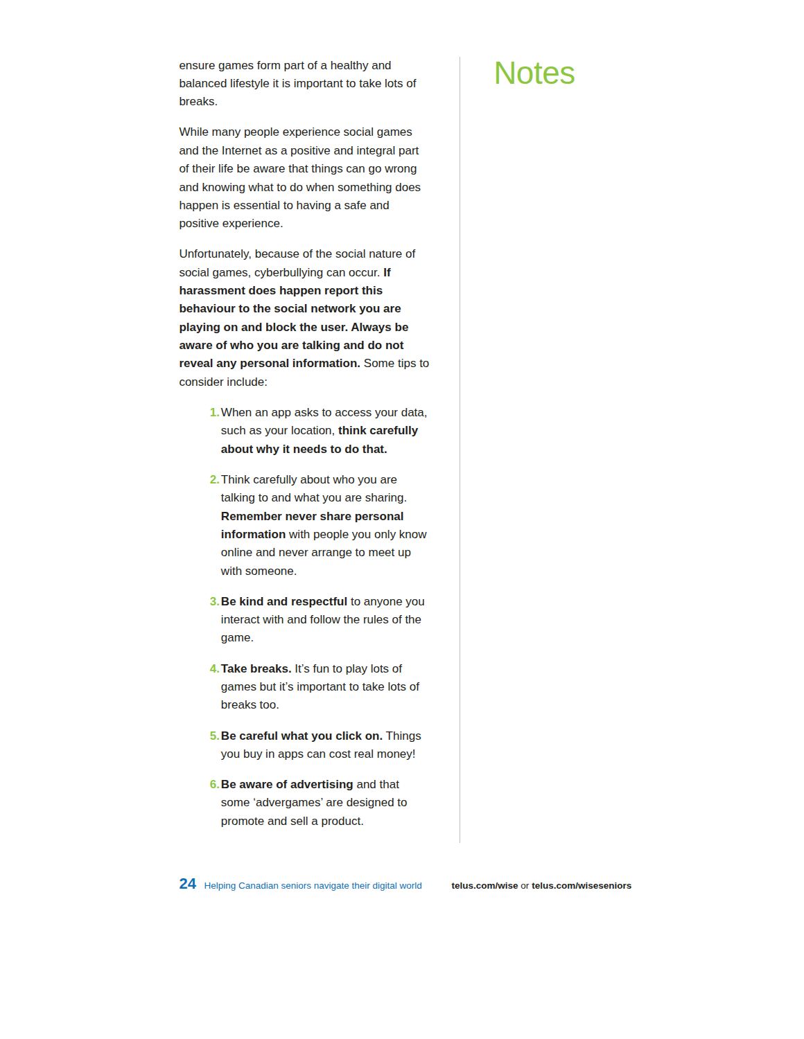ensure games form part of a healthy and balanced lifestyle it is important to take lots of breaks.
While many people experience social games and the Internet as a positive and integral part of their life be aware that things can go wrong and knowing what to do when something does happen is essential to having a safe and positive experience.
Unfortunately, because of the social nature of social games, cyberbullying can occur. If harassment does happen report this behaviour to the social network you are playing on and block the user. Always be aware of who you are talking and do not reveal any personal information. Some tips to consider include:
When an app asks to access your data, such as your location, think carefully about why it needs to do that.
Think carefully about who you are talking to and what you are sharing. Remember never share personal information with people you only know online and never arrange to meet up with someone.
Be kind and respectful to anyone you interact with and follow the rules of the game.
Take breaks. It’s fun to play lots of games but it’s important to take lots of breaks too.
Be careful what you click on. Things you buy in apps can cost real money!
Be aware of advertising and that some ‘advergames’ are designed to promote and sell a product.
Notes
24 Helping Canadian seniors navigate their digital world
telus.com/wise or telus.com/wiseseniors